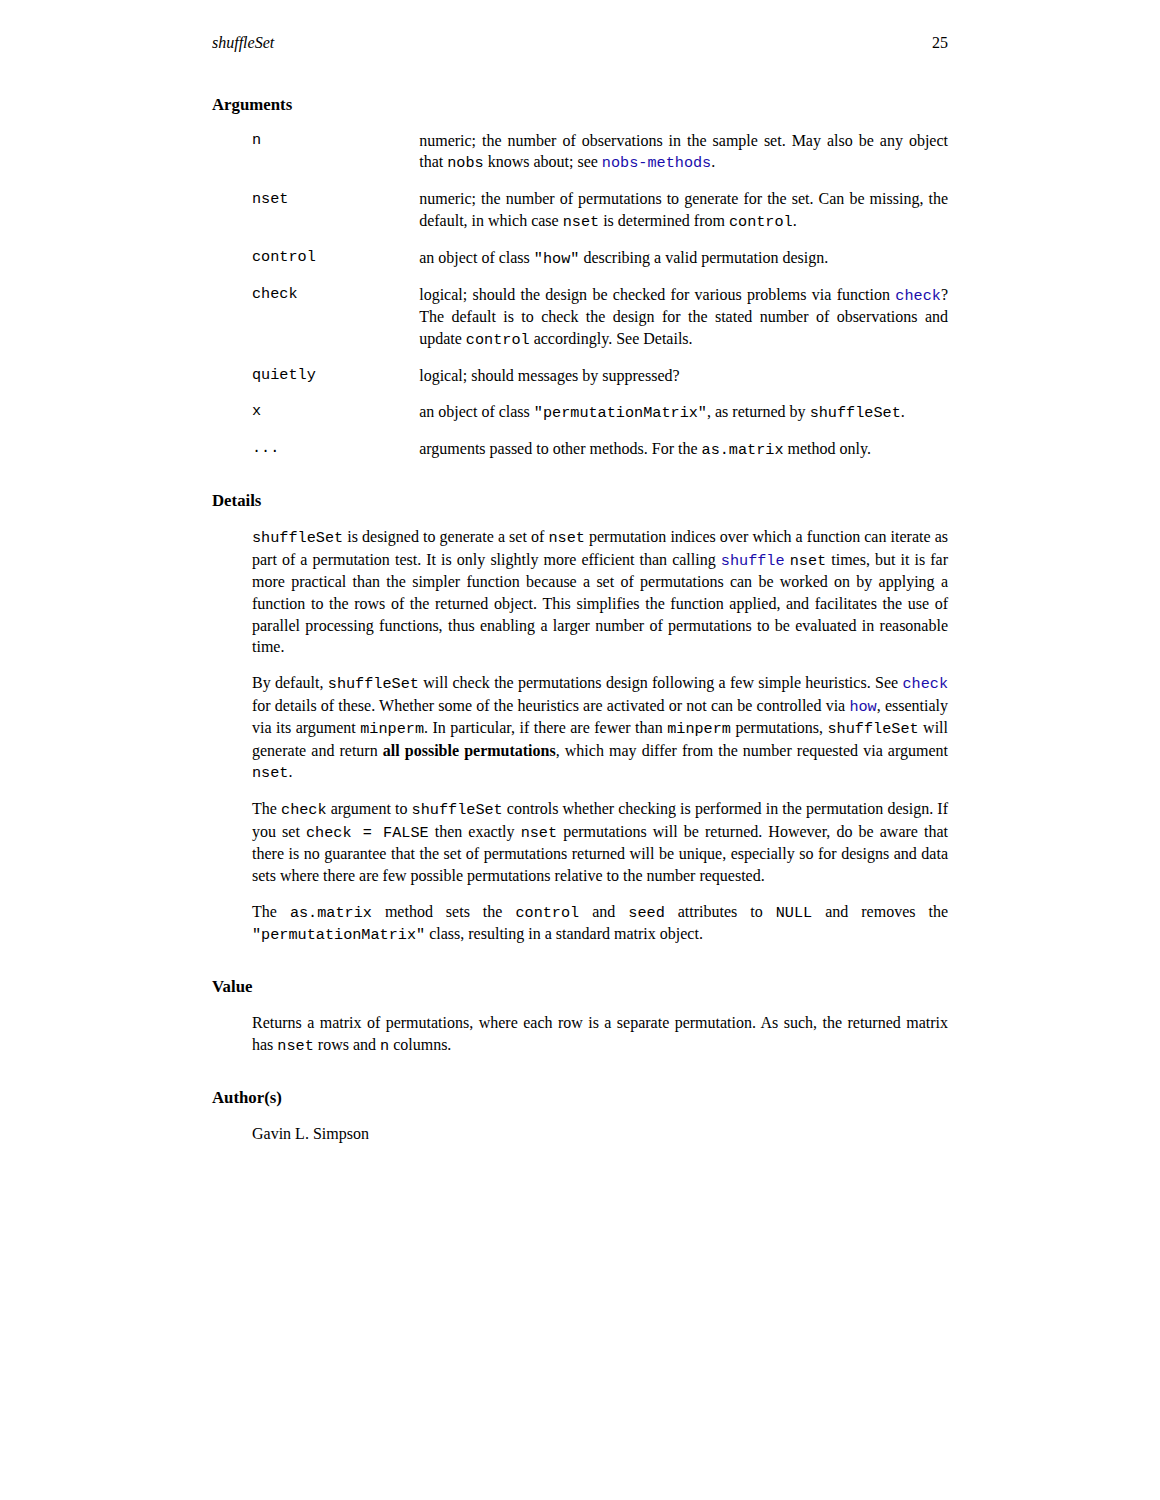shuffleSet 25
Arguments
n
numeric; the number of observations in the sample set. May also be any object that nobs knows about; see nobs-methods.
nset
numeric; the number of permutations to generate for the set. Can be missing, the default, in which case nset is determined from control.
control
an object of class "how" describing a valid permutation design.
check
logical; should the design be checked for various problems via function check? The default is to check the design for the stated number of observations and update control accordingly. See Details.
quietly
logical; should messages by suppressed?
x
an object of class "permutationMatrix", as returned by shuffleSet.
...
arguments passed to other methods. For the as.matrix method only.
Details
shuffleSet is designed to generate a set of nset permutation indices over which a function can iterate as part of a permutation test. It is only slightly more efficient than calling shuffle nset times, but it is far more practical than the simpler function because a set of permutations can be worked on by applying a function to the rows of the returned object. This simplifies the function applied, and facilitates the use of parallel processing functions, thus enabling a larger number of permutations to be evaluated in reasonable time.
By default, shuffleSet will check the permutations design following a few simple heuristics. See check for details of these. Whether some of the heuristics are activated or not can be controlled via how, essentialy via its argument minperm. In particular, if there are fewer than minperm permutations, shuffleSet will generate and return all possible permutations, which may differ from the number requested via argument nset.
The check argument to shuffleSet controls whether checking is performed in the permutation design. If you set check = FALSE then exactly nset permutations will be returned. However, do be aware that there is no guarantee that the set of permutations returned will be unique, especially so for designs and data sets where there are few possible permutations relative to the number requested.
The as.matrix method sets the control and seed attributes to NULL and removes the "permutationMatrix" class, resulting in a standard matrix object.
Value
Returns a matrix of permutations, where each row is a separate permutation. As such, the returned matrix has nset rows and n columns.
Author(s)
Gavin L. Simpson